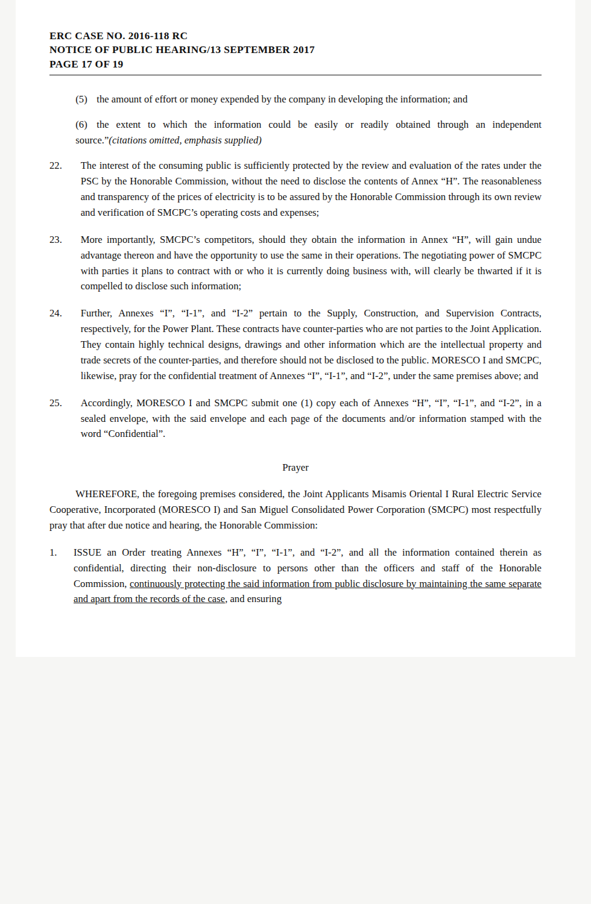ERC Case No. 2016-118 RC
Notice of Public Hearing/13 September 2017
Page 17 OF 19
(5) the amount of effort or money expended by the company in developing the information; and
(6) the extent to which the information could be easily or readily obtained through an independent source.”(citations omitted, emphasis supplied)
22. The interest of the consuming public is sufficiently protected by the review and evaluation of the rates under the PSC by the Honorable Commission, without the need to disclose the contents of Annex “H”. The reasonableness and transparency of the prices of electricity is to be assured by the Honorable Commission through its own review and verification of SMCPC’s operating costs and expenses;
23. More importantly, SMCPC’s competitors, should they obtain the information in Annex “H”, will gain undue advantage thereon and have the opportunity to use the same in their operations. The negotiating power of SMCPC with parties it plans to contract with or who it is currently doing business with, will clearly be thwarted if it is compelled to disclose such information;
24. Further, Annexes “I”, “I-1”, and “I-2” pertain to the Supply, Construction, and Supervision Contracts, respectively, for the Power Plant. These contracts have counter-parties who are not parties to the Joint Application. They contain highly technical designs, drawings and other information which are the intellectual property and trade secrets of the counter-parties, and therefore should not be disclosed to the public. MORESCO I and SMCPC, likewise, pray for the confidential treatment of Annexes “I”, “I-1”, and “I-2”, under the same premises above; and
25. Accordingly, MORESCO I and SMCPC submit one (1) copy each of Annexes “H”, “I”, “I-1”, and “I-2”, in a sealed envelope, with the said envelope and each page of the documents and/or information stamped with the word “Confidential”.
Prayer
WHEREFORE, the foregoing premises considered, the Joint Applicants Misamis Oriental I Rural Electric Service Cooperative, Incorporated (MORESCO I) and San Miguel Consolidated Power Corporation (SMCPC) most respectfully pray that after due notice and hearing, the Honorable Commission:
1. ISSUE an Order treating Annexes “H”, “I”, “I-1”, and “I-2”, and all the information contained therein as confidential, directing their non-disclosure to persons other than the officers and staff of the Honorable Commission, continuously protecting the said information from public disclosure by maintaining the same separate and apart from the records of the case, and ensuring